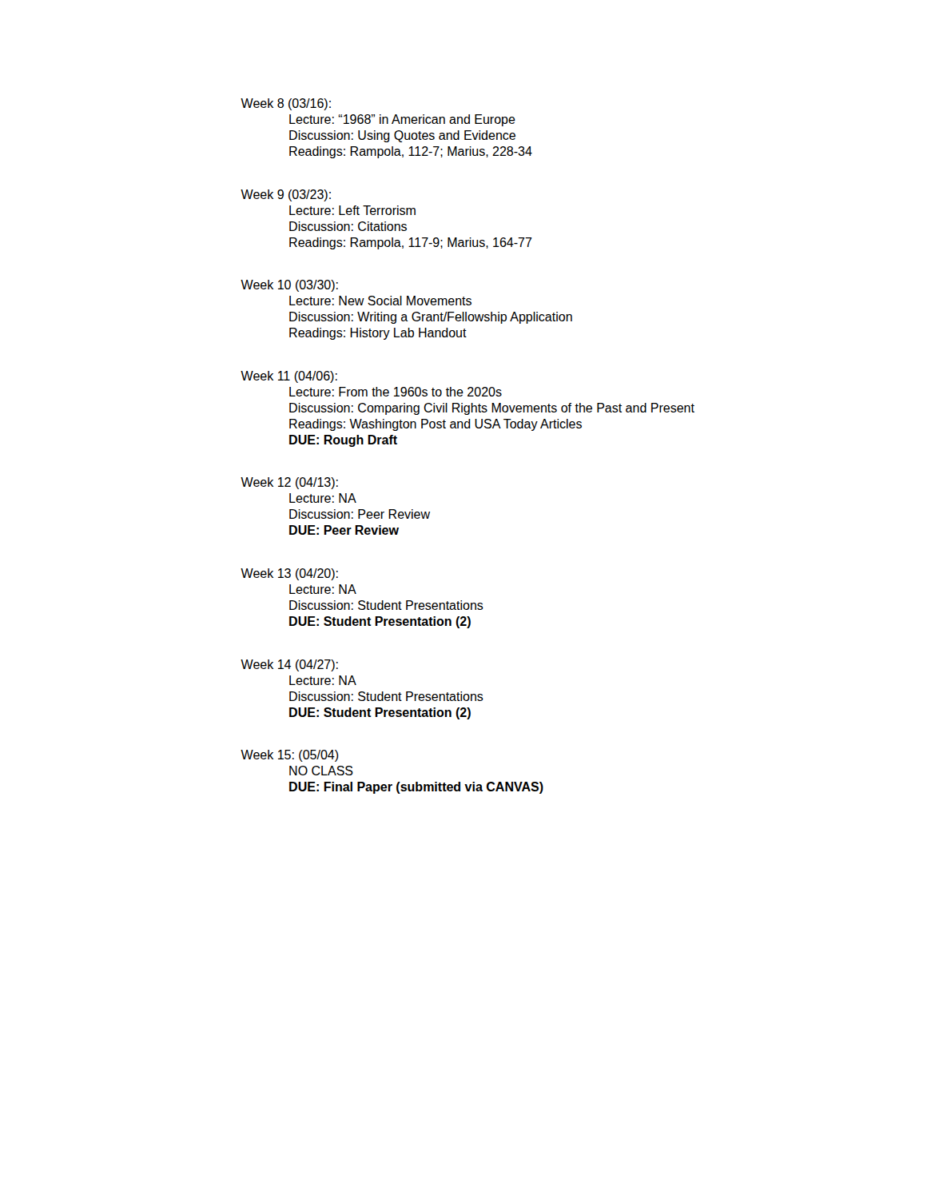Week 8 (03/16):
Lecture: “1968” in American and Europe
Discussion: Using Quotes and Evidence
Readings: Rampola, 112-7; Marius, 228-34
Week 9 (03/23):
Lecture: Left Terrorism
Discussion: Citations
Readings: Rampola, 117-9; Marius, 164-77
Week 10 (03/30):
Lecture: New Social Movements
Discussion: Writing a Grant/Fellowship Application
Readings: History Lab Handout
Week 11 (04/06):
Lecture: From the 1960s to the 2020s
Discussion: Comparing Civil Rights Movements of the Past and Present
Readings: Washington Post and USA Today Articles
DUE: Rough Draft
Week 12 (04/13):
Lecture: NA
Discussion: Peer Review
DUE: Peer Review
Week 13 (04/20):
Lecture: NA
Discussion: Student Presentations
DUE: Student Presentation (2)
Week 14 (04/27):
Lecture: NA
Discussion: Student Presentations
DUE: Student Presentation (2)
Week 15: (05/04)
NO CLASS
DUE: Final Paper (submitted via CANVAS)